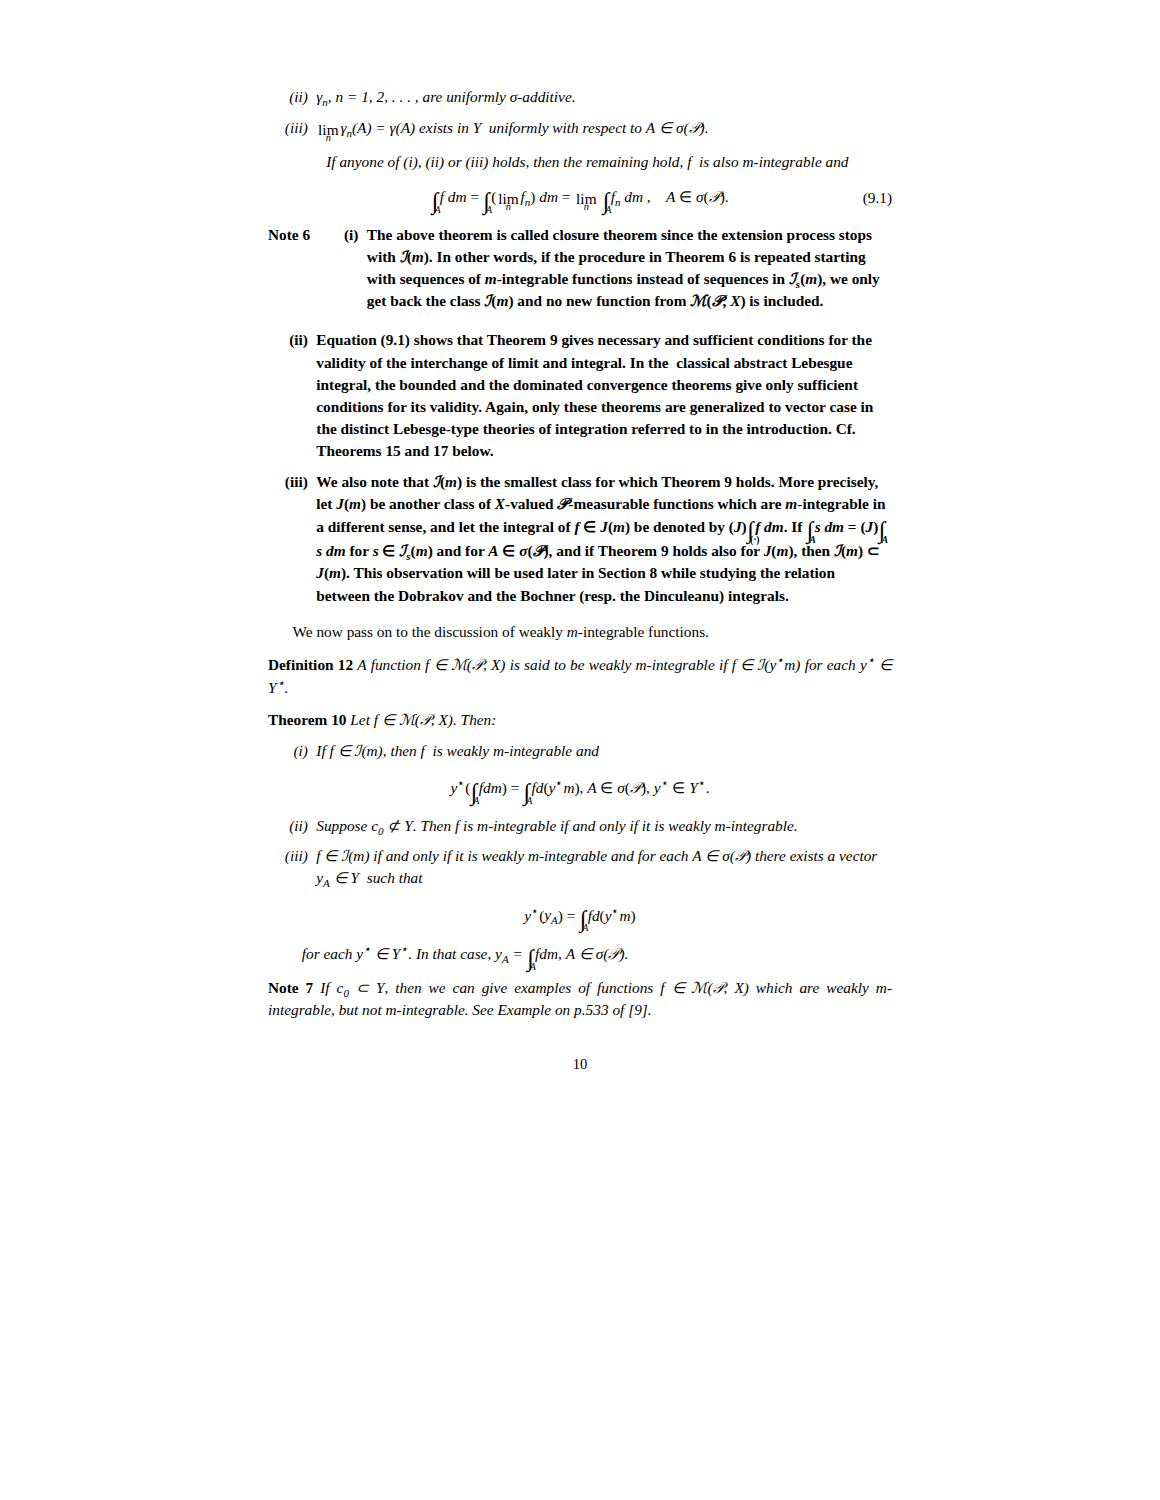(ii)
γn, n = 1, 2, . . . , are uniformly σ-additive.
(iii)
lim n γn(A) = γ(A) exists in Y uniformly with respect to A ∈ σ(𝒫).
If anyone of (i), (ii) or (iii) holds, then the remaining hold, f is also m-integrable and
∫A f dm = ∫A(lim n fn) dm = lim n ∫A fn dm , A ∈ σ(𝒫).
(9.1)
Note 6
(i)
The above theorem is called closure theorem since the extension process stops with ℐ(m). In other words, if the procedure in Theorem 6 is repeated starting with sequences of m-integrable functions instead of sequences in ℐs(m), we only get back the class ℐ(m) and no new function from ℳ(𝒫, X) is included.
(ii)
Equation (9.1) shows that Theorem 9 gives necessary and sufficient conditions for the validity of the interchange of limit and integral. In the classical abstract Lebesgue integral, the bounded and the dominated convergence theorems give only sufficient conditions for its validity. Again, only these theorems are generalized to vector case in the distinct Lebesge-type theories of integration referred to in the introduction. Cf. Theorems 15 and 17 below.
(iii)
We also note that ℐ(m) is the smallest class for which Theorem 9 holds. More precisely, let J(m) be another class of X-valued 𝒫-measurable functions which are m-integrable in a different sense, and let the integral of f ∈ J(m) be denoted by (J)∫(·) f dm. If ∫A s dm = (J)∫A s dm for s ∈ ℐs(m) and for A ∈ σ(𝒫), and if Theorem 9 holds also for J(m), then ℐ(m) ⊂ J(m). This observation will be used later in Section 8 while studying the relation between the Dobrakov and the Bochner (resp. the Dinculeanu) integrals.
We now pass on to the discussion of weakly m-integrable functions.
Definition 12 A function f ∈ ℳ(𝒫, X) is said to be weakly m-integrable if f ∈ ℐ(y⋆m) for each y⋆ ∈ Y⋆.
Theorem 10 Let f ∈ ℳ(𝒫, X). Then:
(i)
If f ∈ ℐ(m), then f is weakly m-integrable and
y⋆(∫A fdm) = ∫A fd(y⋆m), A ∈ σ(𝒫), y⋆ ∈ Y⋆.
(ii)
Suppose c0 ⊄ Y. Then f is m-integrable if and only if it is weakly m-integrable.
(iii)
f ∈ ℐ(m) if and only if it is weakly m-integrable and for each A ∈ σ(𝒫) there exists a vector yA ∈ Y such that
y⋆(yA) = ∫A fd(y⋆m)
for each y⋆ ∈ Y⋆. In that case, yA = ∫A fdm, A ∈ σ(𝒫).
Note 7 If c0 ⊂ Y, then we can give examples of functions f ∈ ℳ(𝒫, X) which are weakly m-integrable, but not m-integrable. See Example on p.533 of [9].
10